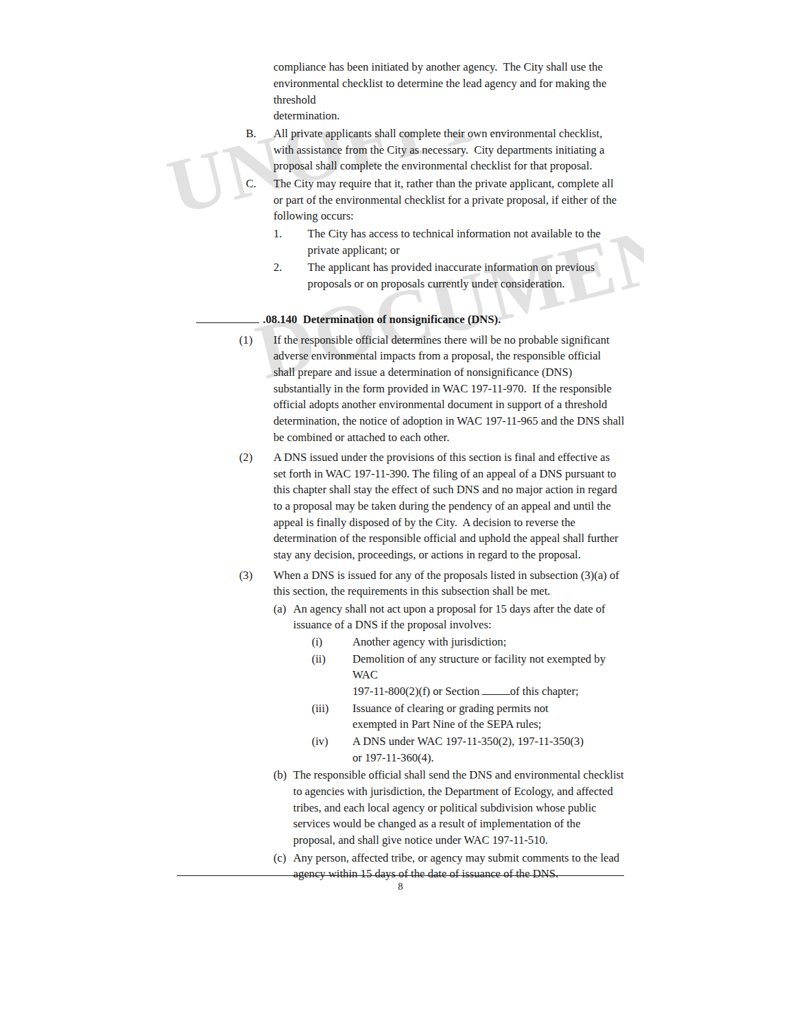UNOFFICIAL DOCUMENT
compliance has been initiated by another agency. The City shall use the
environmental checklist to determine the lead agency and for making the threshold
determination.
B.
All private applicants shall complete their own environmental checklist, with assistance from the City as necessary. City departments initiating a proposal shall complete the environmental checklist for that proposal.
C.
The City may require that it, rather than the private applicant, complete all or part of the environmental checklist for a private proposal, if either of the following occurs:
1.
The City has access to technical information not available to the private applicant; or
2.
The applicant has provided inaccurate information on previous proposals or on proposals currently under consideration.
.08.140 Determination of nonsignificance (DNS).
(1)
If the responsible official determines there will be no probable significant adverse environmental impacts from a proposal, the responsible official shall prepare and issue a determination of nonsignificance (DNS) substantially in the form provided in WAC 197-11-970. If the responsible official adopts another environmental document in support of a threshold determination, the notice of adoption in WAC 197-11-965 and the DNS shall be combined or attached to each other.
(2)
A DNS issued under the provisions of this section is final and effective as set forth in WAC 197-11-390. The filing of an appeal of a DNS pursuant to this chapter shall stay the effect of such DNS and no major action in regard to a proposal may be taken during the pendency of an appeal and until the appeal is finally disposed of by the City. A decision to reverse the determination of the responsible official and uphold the appeal shall further stay any decision, proceedings, or actions in regard to the proposal.
(3)
When a DNS is issued for any of the proposals listed in subsection (3)(a) of this section, the requirements in this subsection shall be met.
(a)
An agency shall not act upon a proposal for 15 days after the date of issuance of a DNS if the proposal involves:
(i)
Another agency with jurisdiction;
(ii)
Demolition of any structure or facility not exempted by WAC
197-11-800(2)(f) or Section of this chapter;
(iii)
Issuance of clearing or grading permits not
exempted in Part Nine of the SEPA rules;
(iv)
A DNS under WAC 197-11-350(2), 197-11-350(3)
or 197-11-360(4).
(b)
The responsible official shall send the DNS and environmental checklist to agencies with jurisdiction, the Department of Ecology, and affected tribes, and each local agency or political subdivision whose public services would be changed as a result of implementation of the proposal, and shall give notice under WAC 197-11-510.
(c)
Any person, affected tribe, or agency may submit comments to the lead agency within 15 days of the date of issuance of the DNS.
8